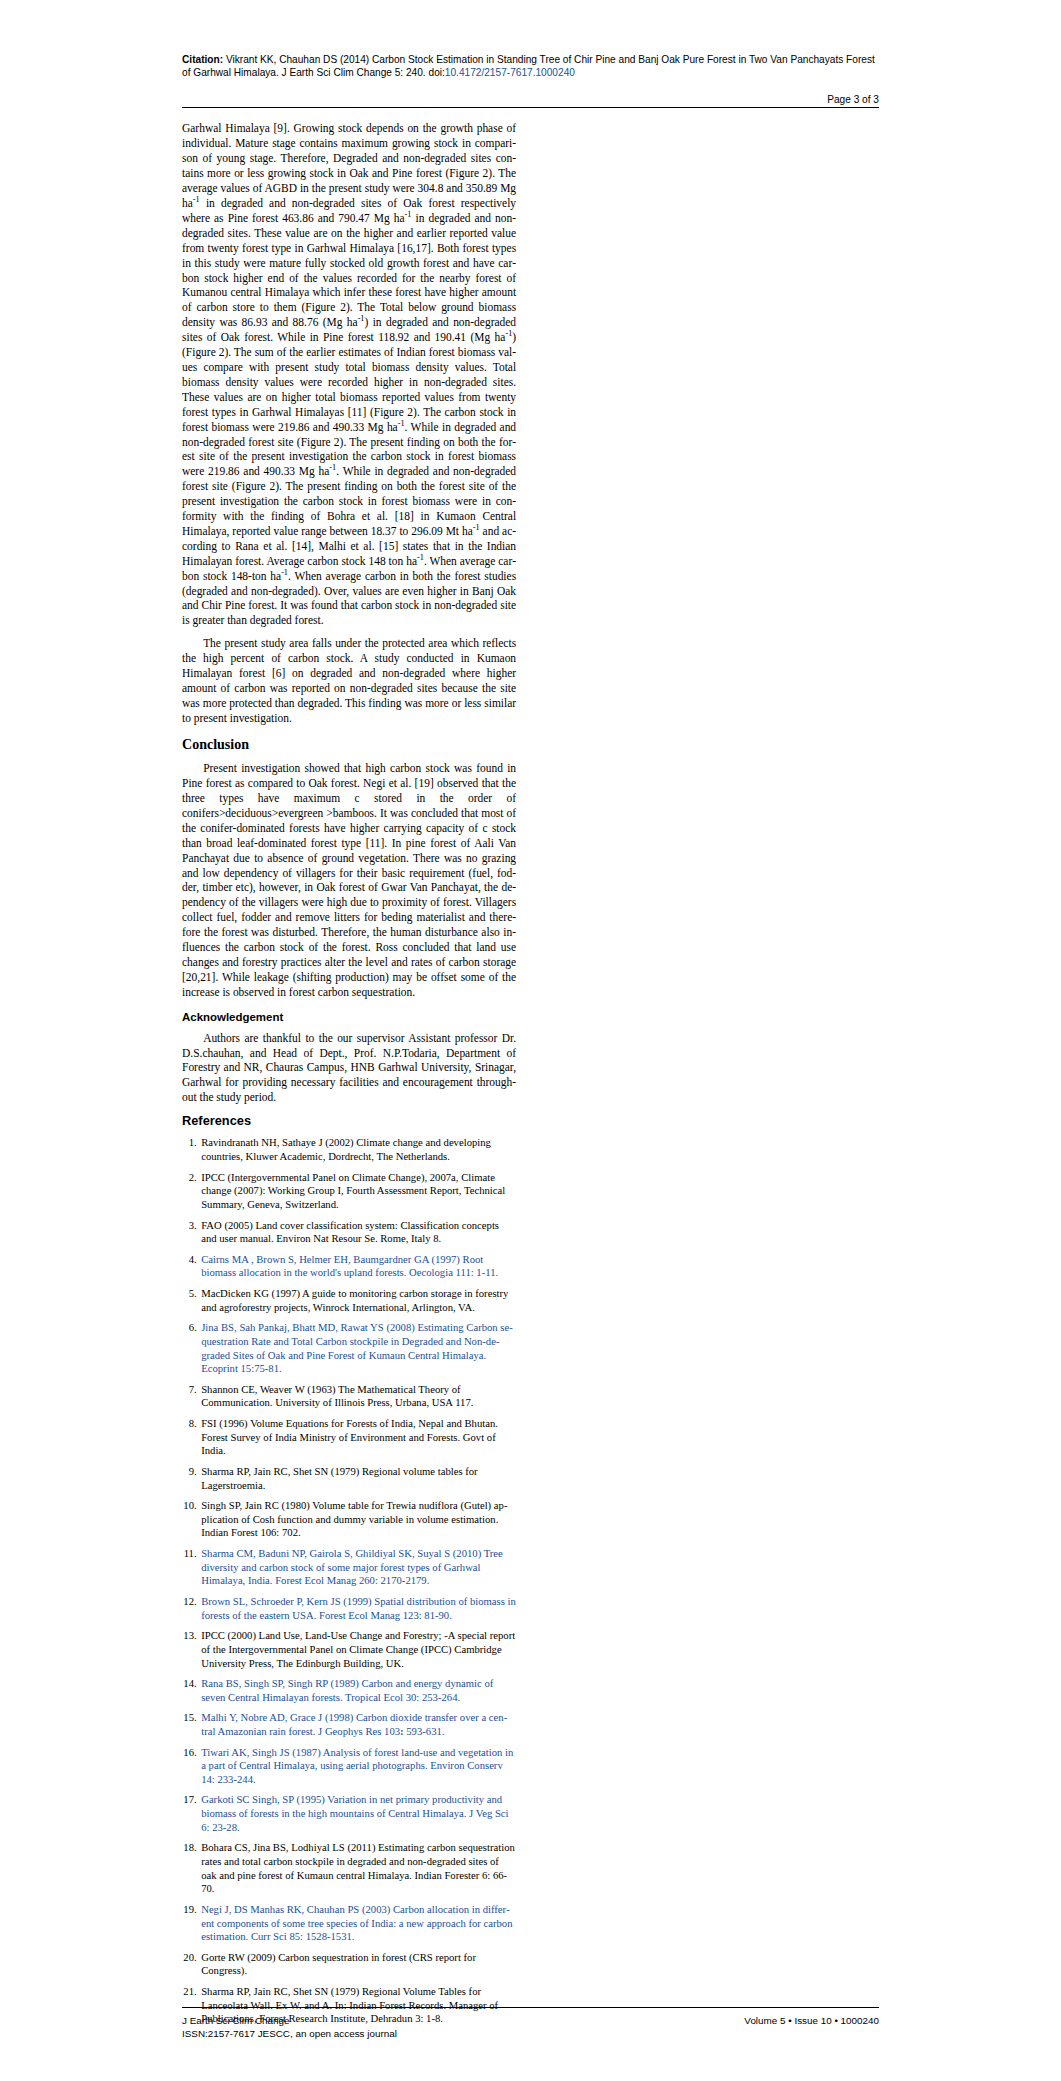Citation: Vikrant KK, Chauhan DS (2014) Carbon Stock Estimation in Standing Tree of Chir Pine and Banj Oak Pure Forest in Two Van Panchayats Forest of Garhwal Himalaya. J Earth Sci Clim Change 5: 240. doi:10.4172/2157-7617.1000240
Page 3 of 3
Garhwal Himalaya [9]. Growing stock depends on the growth phase of individual. Mature stage contains maximum growing stock in comparison of young stage. Therefore, Degraded and non-degraded sites contains more or less growing stock in Oak and Pine forest (Figure 2). The average values of AGBD in the present study were 304.8 and 350.89 Mg ha-1 in degraded and non-degraded sites of Oak forest respectively where as Pine forest 463.86 and 790.47 Mg ha-1 in degraded and non-degraded sites. These value are on the higher and earlier reported value from twenty forest type in Garhwal Himalaya [16,17]. Both forest types in this study were mature fully stocked old growth forest and have carbon stock higher end of the values recorded for the nearby forest of Kumanou central Himalaya which infer these forest have higher amount of carbon store to them (Figure 2). The Total below ground biomass density was 86.93 and 88.76 (Mg ha-1) in degraded and non-degraded sites of Oak forest. While in Pine forest 118.92 and 190.41 (Mg ha-1) (Figure 2). The sum of the earlier estimates of Indian forest biomass values compare with present study total biomass density values. Total biomass density values were recorded higher in non-degraded sites. These values are on higher total biomass reported values from twenty forest types in Garhwal Himalayas [11] (Figure 2). The carbon stock in forest biomass were 219.86 and 490.33 Mg ha-1. While in degraded and non-degraded forest site (Figure 2). The present finding on both the forest site of the present investigation the carbon stock in forest biomass were 219.86 and 490.33 Mg ha-1. While in degraded and non-degraded forest site (Figure 2). The present finding on both the forest site of the present investigation the carbon stock in forest biomass were in conformity with the finding of Bohra et al. [18] in Kumaon Central Himalaya, reported value range between 18.37 to 296.09 Mt ha-1 and according to Rana et al. [14], Malhi et al. [15] states that in the Indian Himalayan forest. Average carbon stock 148 ton ha-1. When average carbon stock 148-ton ha-1. When average carbon in both the forest studies (degraded and non-degraded). Over, values are even higher in Banj Oak and Chir Pine forest. It was found that carbon stock in non-degraded site is greater than degraded forest.
The present study area falls under the protected area which reflects the high percent of carbon stock. A study conducted in Kumaon Himalayan forest [6] on degraded and non-degraded where higher amount of carbon was reported on non-degraded sites because the site was more protected than degraded. This finding was more or less similar to present investigation.
Conclusion
Present investigation showed that high carbon stock was found in Pine forest as compared to Oak forest. Negi et al. [19] observed that the three types have maximum c stored in the order of conifers>deciduous>evergreen >bamboos. It was concluded that most of the conifer-dominated forests have higher carrying capacity of c stock than broad leaf-dominated forest type [11]. In pine forest of Aali Van Panchayat due to absence of ground vegetation. There was no grazing and low dependency of villagers for their basic requirement (fuel, fodder, timber etc), however, in Oak forest of Gwar Van Panchayat, the dependency of the villagers were high due to proximity of forest. Villagers collect fuel, fodder and remove litters for beding materialist and therefore the forest was disturbed. Therefore, the human disturbance also influences the carbon stock of the forest. Ross concluded that land use changes and forestry practices alter the level and rates of carbon storage [20,21]. While leakage (shifting production) may be offset some of the increase is observed in forest carbon sequestration.
Acknowledgement
Authors are thankful to the our supervisor Assistant professor Dr. D.S.chauhan, and Head of Dept., Prof. N.P.Todaria, Department of Forestry and NR, Chauras Campus, HNB Garhwal University, Srinagar, Garhwal for providing necessary facilities and encouragement throughout the study period.
References
Ravindranath NH, Sathaye J (2002) Climate change and developing countries, Kluwer Academic, Dordrecht, The Netherlands.
IPCC (Intergovernmental Panel on Climate Change), 2007a, Climate change (2007): Working Group I, Fourth Assessment Report, Technical Summary, Geneva, Switzerland.
FAO (2005) Land cover classification system: Classification concepts and user manual. Environ Nat Resour Se. Rome, Italy 8.
Cairns MA , Brown S, Helmer EH, Baumgardner GA (1997) Root biomass allocation in the world's upland forests. Oecologia 111: 1-11.
MacDicken KG (1997) A guide to monitoring carbon storage in forestry and agroforestry projects, Winrock International, Arlington, VA.
Jina BS, Sah Pankaj, Bhatt MD, Rawat YS (2008) Estimating Carbon sequestration Rate and Total Carbon stockpile in Degraded and Non-degraded Sites of Oak and Pine Forest of Kumaun Central Himalaya. Ecoprint 15:75-81.
Shannon CE, Weaver W (1963) The Mathematical Theory of Communication. University of Illinois Press, Urbana, USA 117.
FSI (1996) Volume Equations for Forests of India, Nepal and Bhutan. Forest Survey of India Ministry of Environment and Forests. Govt of India.
Sharma RP, Jain RC, Shet SN (1979) Regional volume tables for Lagerstroemia.
Singh SP, Jain RC (1980) Volume table for Trewia nudiflora (Gutel) application of Cosh function and dummy variable in volume estimation. Indian Forest 106: 702.
Sharma CM, Baduni NP, Gairola S, Ghildiyal SK, Suyal S (2010) Tree diversity and carbon stock of some major forest types of Garhwal Himalaya, India. Forest Ecol Manag 260: 2170-2179.
Brown SL, Schroeder P, Kern JS (1999) Spatial distribution of biomass in forests of the eastern USA. Forest Ecol Manag 123: 81-90.
IPCC (2000) Land Use, Land-Use Change and Forestry; -A special report of the Intergovernmental Panel on Climate Change (IPCC) Cambridge University Press, The Edinburgh Building, UK.
Rana BS, Singh SP, Singh RP (1989) Carbon and energy dynamic of seven Central Himalayan forests. Tropical Ecol 30: 253-264.
Malhi Y, Nobre AD, Grace J (1998) Carbon dioxide transfer over a central Amazonian rain forest. J Geophys Res 103: 593-631.
Tiwari AK, Singh JS (1987) Analysis of forest land-use and vegetation in a part of Central Himalaya, using aerial photographs. Environ Conserv 14: 233-244.
Garkoti SC Singh, SP (1995) Variation in net primary productivity and biomass of forests in the high mountains of Central Himalaya. J Veg Sci 6: 23-28.
Bohara CS, Jina BS, Lodhiyal LS (2011) Estimating carbon sequestration rates and total carbon stockpile in degraded and non-degraded sites of oak and pine forest of Kumaun central Himalaya. Indian Forester 6: 66-70.
Negi J, DS Manhas RK, Chauhan PS (2003) Carbon allocation in different components of some tree species of India: a new approach for carbon estimation. Curr Sci 85: 1528-1531.
Gorte RW (2009) Carbon sequestration in forest (CRS report for Congress).
Sharma RP, Jain RC, Shet SN (1979) Regional Volume Tables for Lanceolata Wall. Ex W. and A. In: Indian Forest Records. Manager of Publications, Forest Research Institute, Dehradun 3: 1-8.
J Earth Sci Clim Change
ISSN:2157-7617 JESCC, an open access journal
Volume 5 • Issue 10 • 1000240